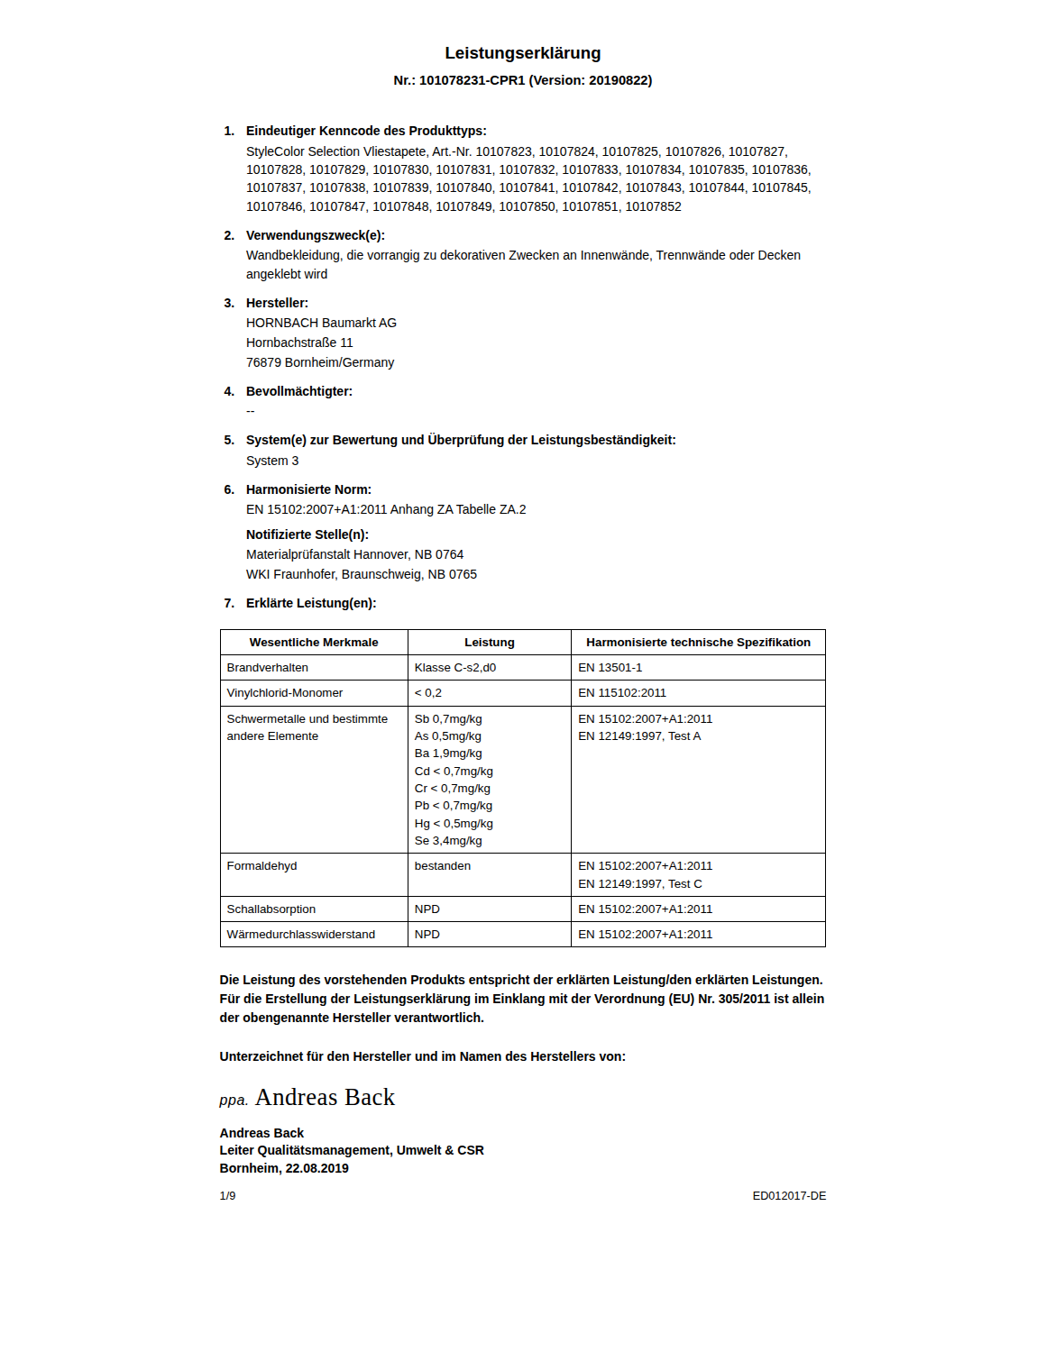Leistungserklärung
Nr.: 101078231-CPR1 (Version: 20190822)
Eindeutiger Kenncode des Produkttyps: StyleColor Selection Vliestapete, Art.-Nr. 10107823, 10107824, 10107825, 10107826, 10107827, 10107828, 10107829, 10107830, 10107831, 10107832, 10107833, 10107834, 10107835, 10107836, 10107837, 10107838, 10107839, 10107840, 10107841, 10107842, 10107843, 10107844, 10107845, 10107846, 10107847, 10107848, 10107849, 10107850, 10107851, 10107852
Verwendungszweck(e): Wandbekleidung, die vorrangig zu dekorativen Zwecken an Innenwände, Trennwände oder Decken angeklebt wird
Hersteller:
HORNBACH Baumarkt AG
Hornbachstraße 11
76879 Bornheim/Germany
Bevollmächtigter: --
System(e) zur Bewertung und Überprüfung der Leistungsbeständigkeit: System 3
Harmonisierte Norm: EN 15102:2007+A1:2011 Anhang ZA Tabelle ZA.2 Notifizierte Stelle(n):
Materialprüfanstalt Hannover, NB 0764
WKI Fraunhofer, Braunschweig, NB 0765
Erklärte Leistung(en):
| Wesentliche Merkmale | Leistung | Harmonisierte technische Spezifikation |
| --- | --- | --- |
| Brandverhalten | Klasse C-s2,d0 | EN 13501-1 |
| Vinylchlorid-Monomer | < 0,2 | EN 115102:2011 |
| Schwermetalle und bestimmte andere Elemente | Sb 0,7mg/kg As 0,5mg/kg Ba 1,9mg/kg Cd < 0,7mg/kg Cr < 0,7mg/kg Pb < 0,7mg/kg Hg < 0,5mg/kg Se 3,4mg/kg | EN 15102:2007+A1:2011 EN 12149:1997, Test A |
| Formaldehyd | bestanden | EN 15102:2007+A1:2011 EN 12149:1997, Test C |
| Schallabsorption | NPD | EN 15102:2007+A1:2011 |
| Wärmedurchlasswiderstand | NPD | EN 15102:2007+A1:2011 |
Die Leistung des vorstehenden Produkts entspricht der erklärten Leistung/den erklärten Leistungen. Für die Erstellung der Leistungserklärung im Einklang mit der Verordnung (EU) Nr. 305/2011 ist allein der obengenannte Hersteller verantwortlich.
Unterzeichnet für den Hersteller und im Namen des Herstellers von:
ppa. Andreas Back
Andreas Back
Leiter Qualitätsmanagement, Umwelt & CSR
Bornheim, 22.08.2019
1/9 ED012017-DE